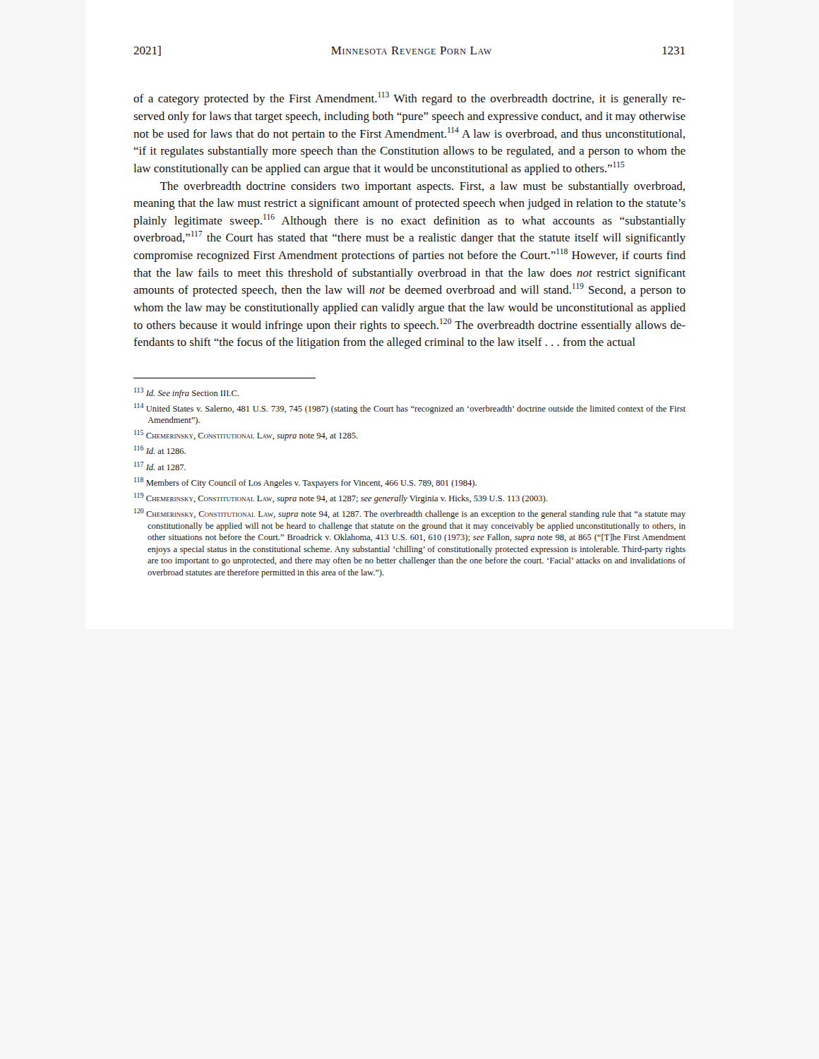2021] Minnesota Revenge Porn Law 1231
of a category protected by the First Amendment.113 With regard to the overbreadth doctrine, it is generally reserved only for laws that target speech, including both “pure” speech and expressive conduct, and it may otherwise not be used for laws that do not pertain to the First Amendment.114 A law is overbroad, and thus unconstitutional, “if it regulates substantially more speech than the Constitution allows to be regulated, and a person to whom the law constitutionally can be applied can argue that it would be unconstitutional as applied to others.”115
The overbreadth doctrine considers two important aspects. First, a law must be substantially overbroad, meaning that the law must restrict a significant amount of protected speech when judged in relation to the statute’s plainly legitimate sweep.116 Although there is no exact definition as to what accounts as “substantially overbroad,”117 the Court has stated that “there must be a realistic danger that the statute itself will significantly compromise recognized First Amendment protections of parties not before the Court.”118 However, if courts find that the law fails to meet this threshold of substantially overbroad in that the law does not restrict significant amounts of protected speech, then the law will not be deemed overbroad and will stand.119 Second, a person to whom the law may be constitutionally applied can validly argue that the law would be unconstitutional as applied to others because it would infringe upon their rights to speech.120 The overbreadth doctrine essentially allows defendants to shift “the focus of the litigation from the alleged criminal to the law itself . . . from the actual
113 Id. See infra Section III.C.
114 United States v. Salerno, 481 U.S. 739, 745 (1987) (stating the Court has “recognized an ‘overbreadth’ doctrine outside the limited context of the First Amendment”).
115 Chemerinsky, Constitutional Law, supra note 94, at 1285.
116 Id. at 1286.
117 Id. at 1287.
118 Members of City Council of Los Angeles v. Taxpayers for Vincent, 466 U.S. 789, 801 (1984).
119 Chemerinsky, Constitutional Law, supra note 94, at 1287; see generally Virginia v. Hicks, 539 U.S. 113 (2003).
120 Chemerinsky, Constitutional Law, supra note 94, at 1287. The overbreadth challenge is an exception to the general standing rule that “a statute may constitutionally be applied will not be heard to challenge that statute on the ground that it may conceivably be applied unconstitutionally to others, in other situations not before the Court.” Broadrick v. Oklahoma, 413 U.S. 601, 610 (1973); see Fallon, supra note 98, at 865 (“[T]he First Amendment enjoys a special status in the constitutional scheme. Any substantial ‘chilling’ of constitutionally protected expression is intolerable. Third-party rights are too important to go unprotected, and there may often be no better challenger than the one before the court. ‘Facial’ attacks on and invalidations of overbroad statutes are therefore permitted in this area of the law.”).